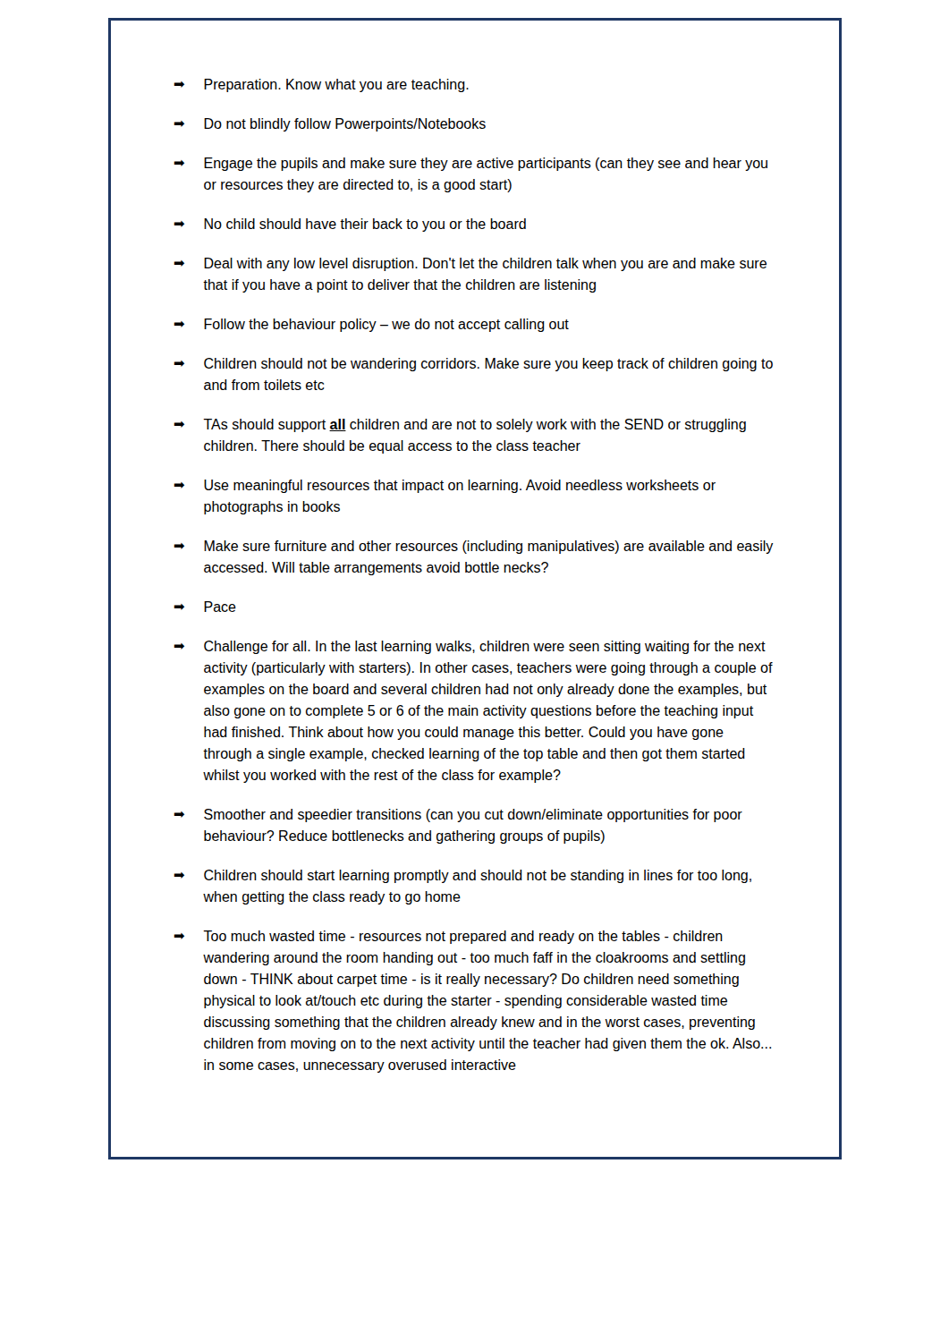Preparation. Know what you are teaching.
Do not blindly follow Powerpoints/Notebooks
Engage the pupils and make sure they are active participants (can they see and hear you or resources they are directed to, is a good start)
No child should have their back to you or the board
Deal with any low level disruption. Don't let the children talk when you are and make sure that if you have a point to deliver that the children are listening
Follow the behaviour policy – we do not accept calling out
Children should not be wandering corridors. Make sure you keep track of children going to and from toilets etc
TAs should support all children and are not to solely work with the SEND or struggling children. There should be equal access to the class teacher
Use meaningful resources that impact on learning. Avoid needless worksheets or photographs in books
Make sure furniture and other resources (including manipulatives) are available and easily accessed. Will table arrangements avoid bottle necks?
Pace
Challenge for all. In the last learning walks, children were seen sitting waiting for the next activity (particularly with starters). In other cases, teachers were going through a couple of examples on the board and several children had not only already done the examples, but also gone on to complete 5 or 6 of the main activity questions before the teaching input had finished. Think about how you could manage this better. Could you have gone through a single example, checked learning of the top table and then got them started whilst you worked with the rest of the class for example?
Smoother and speedier transitions (can you cut down/eliminate opportunities for poor behaviour? Reduce bottlenecks and gathering groups of pupils)
Children should start learning promptly and should not be standing in lines for too long, when getting the class ready to go home
Too much wasted time - resources not prepared and ready on the tables - children wandering around the room handing out - too much faff in the cloakrooms and settling down - THINK about carpet time - is it really necessary? Do children need something physical to look at/touch etc during the starter - spending considerable wasted time discussing something that the children already knew and in the worst cases, preventing children from moving on to the next activity until the teacher had given them the ok. Also... in some cases, unnecessary overused interactive